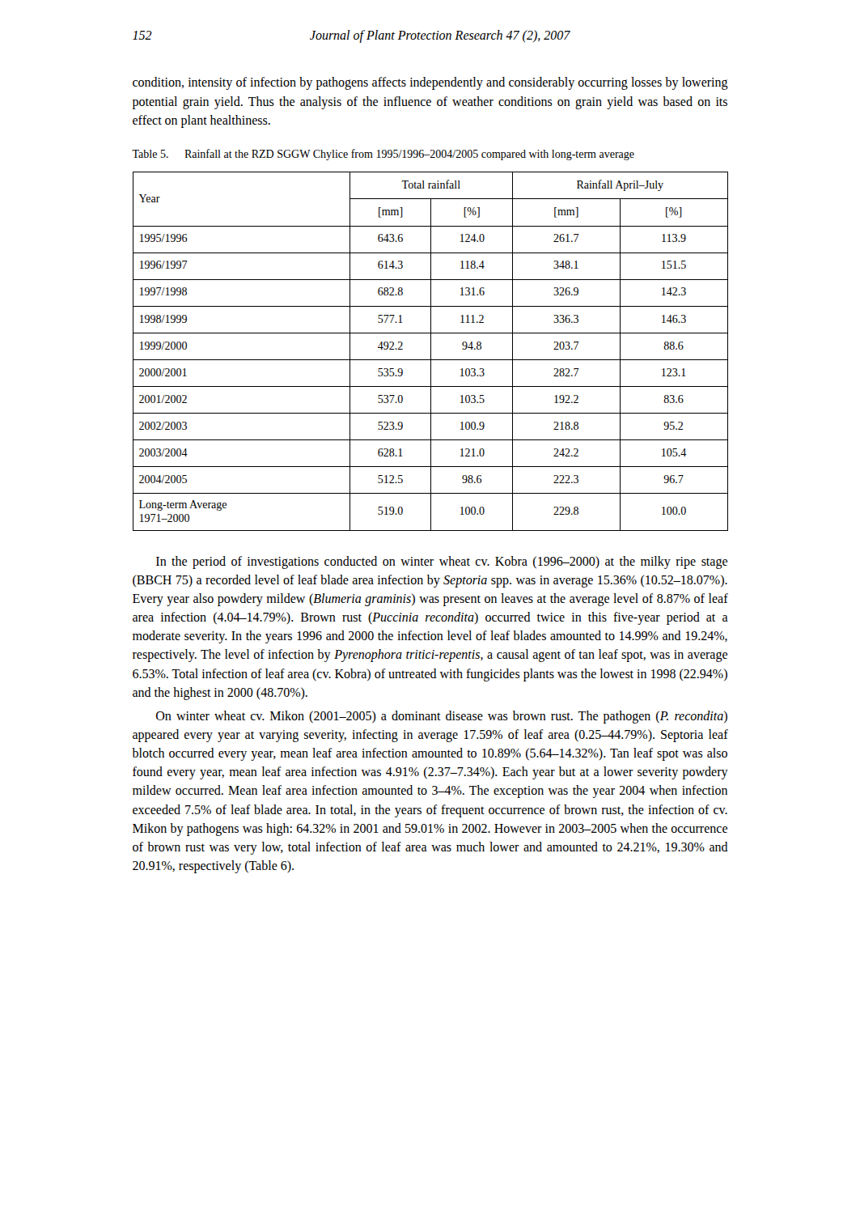152 Journal of Plant Protection Research 47 (2), 2007
condition, intensity of infection by pathogens affects independently and considerably occurring losses by lowering potential grain yield. Thus the analysis of the influence of weather conditions on grain yield was based on its effect on plant healthiness.
Table 5. Rainfall at the RZD SGGW Chylice from 1995/1996–2004/2005 compared with long-term average
| Year | Total rainfall | Rainfall April–July |
| --- | --- | --- |
| [mm] | [%] | [mm] | [%] |
| 1995/1996 | 643.6 | 124.0 | 261.7 | 113.9 |
| 1996/1997 | 614.3 | 118.4 | 348.1 | 151.5 |
| 1997/1998 | 682.8 | 131.6 | 326.9 | 142.3 |
| 1998/1999 | 577.1 | 111.2 | 336.3 | 146.3 |
| 1999/2000 | 492.2 | 94.8 | 203.7 | 88.6 |
| 2000/2001 | 535.9 | 103.3 | 282.7 | 123.1 |
| 2001/2002 | 537.0 | 103.5 | 192.2 | 83.6 |
| 2002/2003 | 523.9 | 100.9 | 218.8 | 95.2 |
| 2003/2004 | 628.1 | 121.0 | 242.2 | 105.4 |
| 2004/2005 | 512.5 | 98.6 | 222.3 | 96.7 |
| Long-term Average 1971–2000 | 519.0 | 100.0 | 229.8 | 100.0 |
In the period of investigations conducted on winter wheat cv. Kobra (1996–2000) at the milky ripe stage (BBCH 75) a recorded level of leaf blade area infection by Septoria spp. was in average 15.36% (10.52–18.07%). Every year also powdery mildew (Blumeria graminis) was present on leaves at the average level of 8.87% of leaf area infection (4.04–14.79%). Brown rust (Puccinia recondita) occurred twice in this five-year period at a moderate severity. In the years 1996 and 2000 the infection level of leaf blades amounted to 14.99% and 19.24%, respectively. The level of infection by Pyrenophora tritici-repentis, a causal agent of tan leaf spot, was in average 6.53%. Total infection of leaf area (cv. Kobra) of untreated with fungicides plants was the lowest in 1998 (22.94%) and the highest in 2000 (48.70%).
On winter wheat cv. Mikon (2001–2005) a dominant disease was brown rust. The pathogen (P. recondita) appeared every year at varying severity, infecting in average 17.59% of leaf area (0.25–44.79%). Septoria leaf blotch occurred every year, mean leaf area infection amounted to 10.89% (5.64–14.32%). Tan leaf spot was also found every year, mean leaf area infection was 4.91% (2.37–7.34%). Each year but at a lower severity powdery mildew occurred. Mean leaf area infection amounted to 3–4%. The exception was the year 2004 when infection exceeded 7.5% of leaf blade area. In total, in the years of frequent occurrence of brown rust, the infection of cv. Mikon by pathogens was high: 64.32% in 2001 and 59.01% in 2002. However in 2003–2005 when the occurrence of brown rust was very low, total infection of leaf area was much lower and amounted to 24.21%, 19.30% and 20.91%, respectively (Table 6).